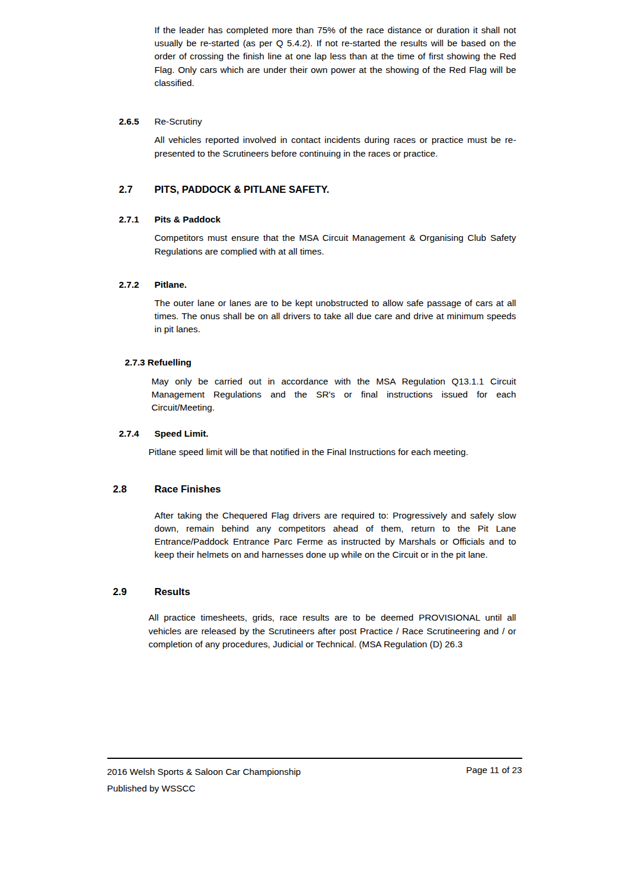If the leader has completed more than 75% of the race distance or duration it shall not usually be re-started (as per Q 5.4.2). If not re-started the results will be based on the order of crossing the finish line at one lap less than at the time of first showing the Red Flag. Only cars which are under their own power at the showing of the Red Flag will be classified.
2.6.5 Re-Scrutiny
All vehicles reported involved in contact incidents during races or practice must be re-presented to the Scrutineers before continuing in the races or practice.
2.7 PITS, PADDOCK & PITLANE SAFETY.
2.7.1 Pits & Paddock
Competitors must ensure that the MSA Circuit Management & Organising Club Safety Regulations are complied with at all times.
2.7.2 Pitlane.
The outer lane or lanes are to be kept unobstructed to allow safe passage of cars at all times. The onus shall be on all drivers to take all due care and drive at minimum speeds in pit lanes.
2.7.3 Refuelling
May only be carried out in accordance with the MSA Regulation Q13.1.1 Circuit Management Regulations and the SR's or final instructions issued for each Circuit/Meeting.
2.7.4 Speed Limit.
Pitlane speed limit will be that notified in the Final Instructions for each meeting.
2.8 Race Finishes
After taking the Chequered Flag drivers are required to: Progressively and safely slow down, remain behind any competitors ahead of them, return to the Pit Lane Entrance/Paddock Entrance Parc Ferme as instructed by Marshals or Officials and to keep their helmets on and harnesses done up while on the Circuit or in the pit lane.
2.9 Results
All practice timesheets, grids, race results are to be deemed PROVISIONAL until all vehicles are released by the Scrutineers after post Practice / Race Scrutineering and / or completion of any procedures, Judicial or Technical. (MSA Regulation (D) 26.3
2016 Welsh Sports & Saloon Car Championship
Published by WSSCC
Page 11 of 23